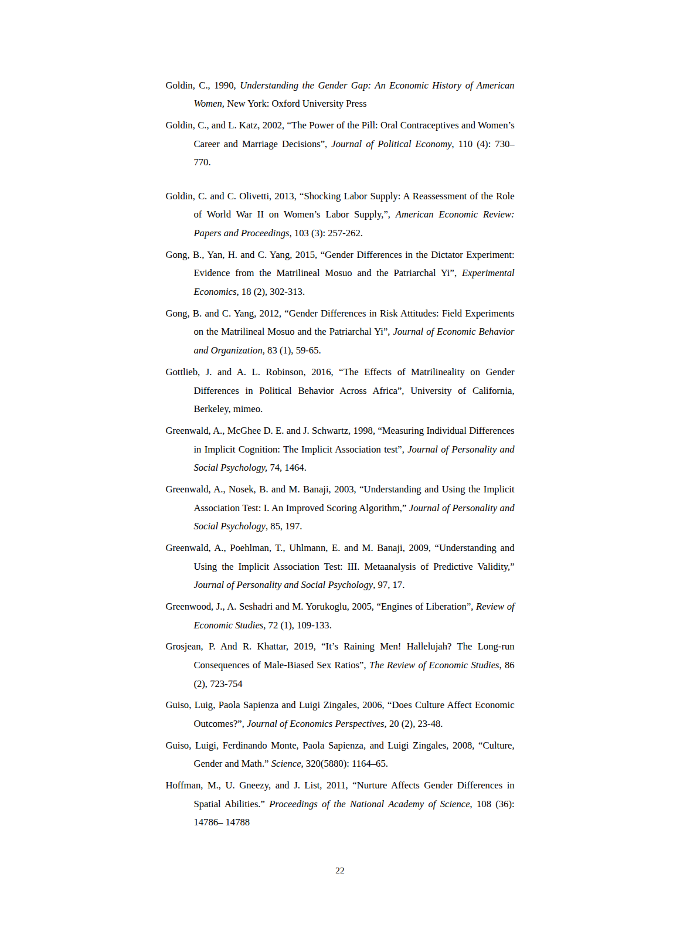Goldin, C., 1990, Understanding the Gender Gap: An Economic History of American Women, New York: Oxford University Press
Goldin, C., and L. Katz, 2002, “The Power of the Pill: Oral Contraceptives and Women’s Career and Marriage Decisions”, Journal of Political Economy, 110 (4): 730–770.
Goldin, C. and C. Olivetti, 2013, “Shocking Labor Supply: A Reassessment of the Role of World War II on Women’s Labor Supply,”, American Economic Review: Papers and Proceedings, 103 (3): 257-262.
Gong, B., Yan, H. and C. Yang, 2015, “Gender Differences in the Dictator Experiment: Evidence from the Matrilineal Mosuo and the Patriarchal Yi”, Experimental Economics, 18 (2), 302-313.
Gong, B. and C. Yang, 2012, “Gender Differences in Risk Attitudes: Field Experiments on the Matrilineal Mosuo and the Patriarchal Yi”, Journal of Economic Behavior and Organization, 83 (1), 59-65.
Gottlieb, J. and A. L. Robinson, 2016, “The Effects of Matrilineality on Gender Differences in Political Behavior Across Africa”, University of California, Berkeley, mimeo.
Greenwald, A., McGhee D. E. and J. Schwartz, 1998, “Measuring Individual Differences in Implicit Cognition: The Implicit Association test”, Journal of Personality and Social Psychology, 74, 1464.
Greenwald, A., Nosek, B. and M. Banaji, 2003, “Understanding and Using the Implicit Association Test: I. An Improved Scoring Algorithm,” Journal of Personality and Social Psychology, 85, 197.
Greenwald, A., Poehlman, T., Uhlmann, E. and M. Banaji, 2009, “Understanding and Using the Implicit Association Test: III. Metaanalysis of Predictive Validity,” Journal of Personality and Social Psychology, 97, 17.
Greenwood, J., A. Seshadri and M. Yorukoglu, 2005, “Engines of Liberation”, Review of Economic Studies, 72 (1), 109-133.
Grosjean, P. And R. Khattar, 2019, “It’s Raining Men! Hallelujah? The Long-run Consequences of Male-Biased Sex Ratios”, The Review of Economic Studies, 86 (2), 723-754
Guiso, Luig, Paola Sapienza and Luigi Zingales, 2006, “Does Culture Affect Economic Outcomes?”, Journal of Economics Perspectives, 20 (2), 23-48.
Guiso, Luigi, Ferdinando Monte, Paola Sapienza, and Luigi Zingales, 2008, “Culture, Gender and Math.” Science, 320(5880): 1164–65.
Hoffman, M., U. Gneezy, and J. List, 2011, “Nurture Affects Gender Differences in Spatial Abilities.” Proceedings of the National Academy of Science, 108 (36): 14786– 14788
22